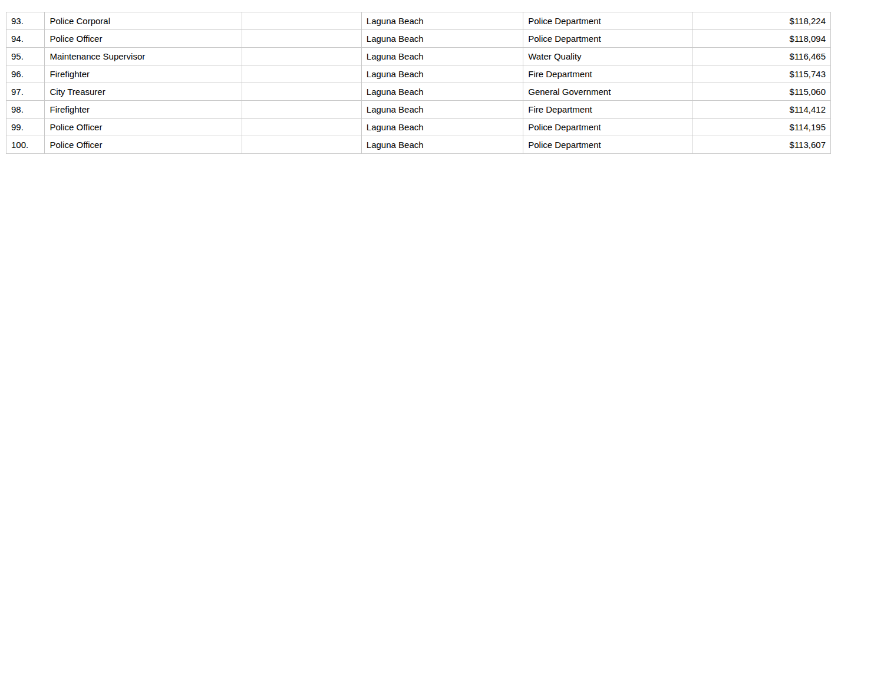| 93. | Police Corporal | | Laguna Beach | Police Department | $118,224 |
| 94. | Police Officer | | Laguna Beach | Police Department | $118,094 |
| 95. | Maintenance Supervisor | | Laguna Beach | Water Quality | $116,465 |
| 96. | Firefighter | | Laguna Beach | Fire Department | $115,743 |
| 97. | City Treasurer | | Laguna Beach | General Government | $115,060 |
| 98. | Firefighter | | Laguna Beach | Fire Department | $114,412 |
| 99. | Police Officer | | Laguna Beach | Police Department | $114,195 |
| 100. | Police Officer | | Laguna Beach | Police Department | $113,607 |